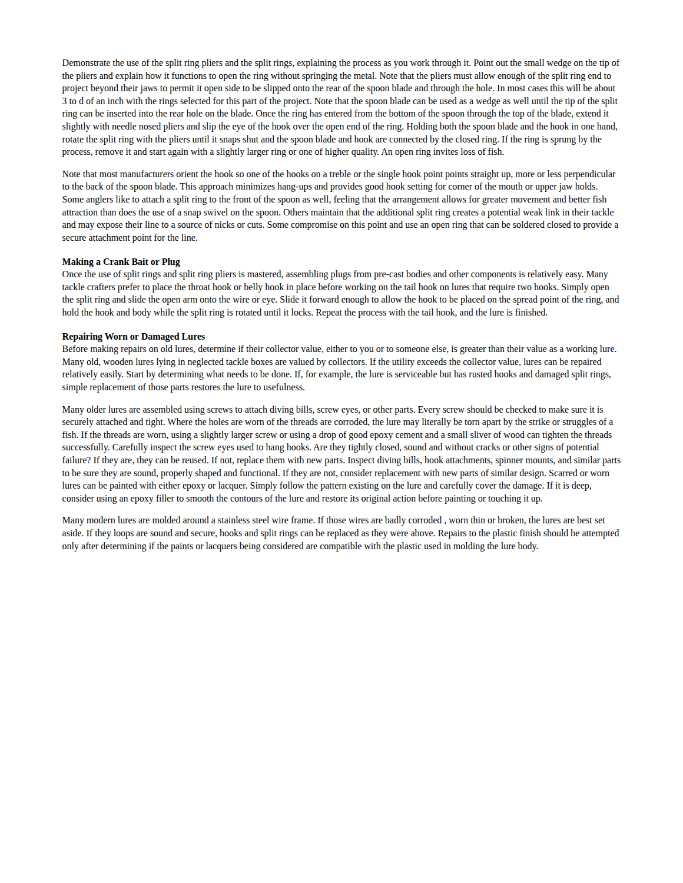Demonstrate the use of the split ring pliers and the split rings, explaining the process as you work through it. Point out the small wedge on the tip of the pliers and explain how it functions to open the ring without springing the metal. Note that the pliers must allow enough of the split ring end to project beyond their jaws to permit it open side to be slipped onto the rear of the spoon blade and through the hole. In most cases this will be about 3 to d of an inch with the rings selected for this part of the project. Note that the spoon blade can be used as a wedge as well until the tip of the split ring can be inserted into the rear hole on the blade. Once the ring has entered from the bottom of the spoon through the top of the blade, extend it slightly with needle nosed pliers and slip the eye of the hook over the open end of the ring. Holding both the spoon blade and the hook in one hand, rotate the split ring with the pliers until it snaps shut and the spoon blade and hook are connected by the closed ring. If the ring is sprung by the process, remove it and start again with a slightly larger ring or one of higher quality. An open ring invites loss of fish.
Note that most manufacturers orient the hook so one of the hooks on a treble or the single hook point points straight up, more or less perpendicular to the back of the spoon blade. This approach minimizes hang-ups and provides good hook setting for corner of the mouth or upper jaw holds. Some anglers like to attach a split ring to the front of the spoon as well, feeling that the arrangement allows for greater movement and better fish attraction than does the use of a snap swivel on the spoon. Others maintain that the additional split ring creates a potential weak link in their tackle and may expose their line to a source of nicks or cuts. Some compromise on this point and use an open ring that can be soldered closed to provide a secure attachment point for the line.
Making a Crank Bait or Plug
Once the use of split rings and split ring pliers is mastered, assembling plugs from pre-cast bodies and other components is relatively easy. Many tackle crafters prefer to place the throat hook or belly hook in place before working on the tail hook on lures that require two hooks. Simply open the split ring and slide the open arm onto the wire or eye. Slide it forward enough to allow the hook to be placed on the spread point of the ring, and hold the hook and body while the split ring is rotated until it locks. Repeat the process with the tail hook, and the lure is finished.
Repairing Worn or Damaged Lures
Before making repairs on old lures, determine if their collector value, either to you or to someone else, is greater than their value as a working lure. Many old, wooden lures lying in neglected tackle boxes are valued by collectors. If the utility exceeds the collector value, lures can be repaired relatively easily. Start by determining what needs to be done. If, for example, the lure is serviceable but has rusted hooks and damaged split rings, simple replacement of those parts restores the lure to usefulness.
Many older lures are assembled using screws to attach diving bills, screw eyes, or other parts. Every screw should be checked to make sure it is securely attached and tight. Where the holes are worn of the threads are corroded, the lure may literally be torn apart by the strike or struggles of a fish. If the threads are worn, using a slightly larger screw or using a drop of good epoxy cement and a small sliver of wood can tighten the threads successfully. Carefully inspect the screw eyes used to hang hooks. Are they tightly closed, sound and without cracks or other signs of potential failure? If they are, they can be reused. If not, replace them with new parts. Inspect diving bills, hook attachments, spinner mounts, and similar parts to be sure they are sound, properly shaped and functional. If they are not, consider replacement with new parts of similar design. Scarred or worn lures can be painted with either epoxy or lacquer. Simply follow the pattern existing on the lure and carefully cover the damage. If it is deep, consider using an epoxy filler to smooth the contours of the lure and restore its original action before painting or touching it up.
Many modern lures are molded around a stainless steel wire frame. If those wires are badly corroded , worn thin or broken, the lures are best set aside. If they loops are sound and secure, hooks and split rings can be replaced as they were above. Repairs to the plastic finish should be attempted only after determining if the paints or lacquers being considered are compatible with the plastic used in molding the lure body.